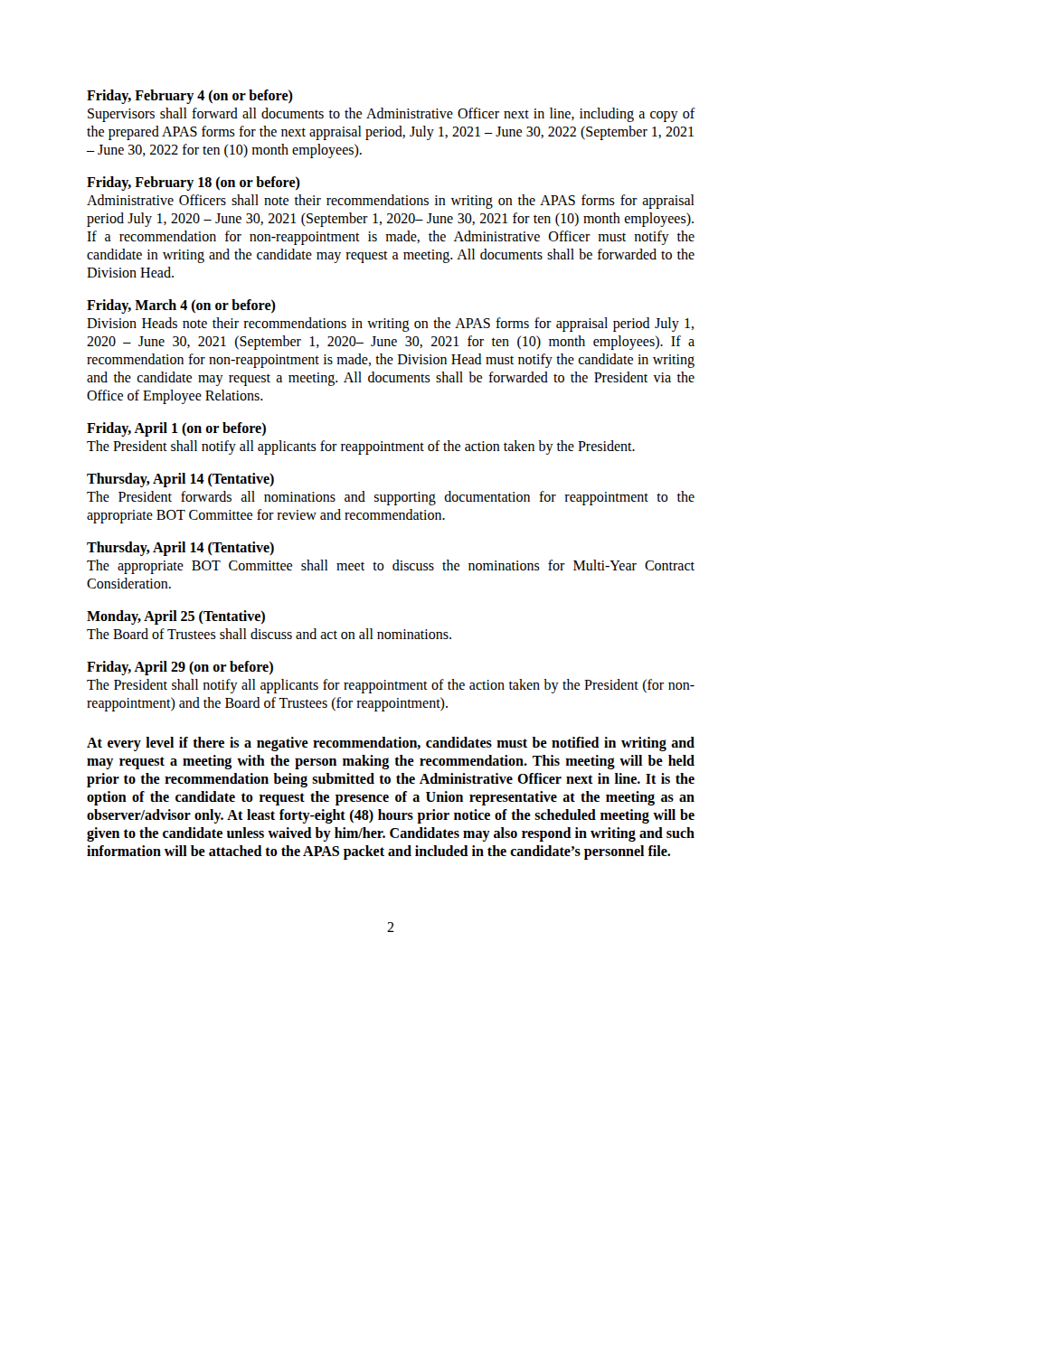Friday, February 4 (on or before)
Supervisors shall forward all documents to the Administrative Officer next in line, including a copy of the prepared APAS forms for the next appraisal period, July 1, 2021 – June 30, 2022 (September 1, 2021 – June 30, 2022 for ten (10) month employees).
Friday, February 18 (on or before)
Administrative Officers shall note their recommendations in writing on the APAS forms for appraisal period July 1, 2020 – June 30, 2021 (September 1, 2020– June 30, 2021 for ten (10) month employees). If a recommendation for non-reappointment is made, the Administrative Officer must notify the candidate in writing and the candidate may request a meeting. All documents shall be forwarded to the Division Head.
Friday, March 4 (on or before)
Division Heads note their recommendations in writing on the APAS forms for appraisal period July 1, 2020 – June 30, 2021 (September 1, 2020– June 30, 2021 for ten (10) month employees). If a recommendation for non-reappointment is made, the Division Head must notify the candidate in writing and the candidate may request a meeting. All documents shall be forwarded to the President via the Office of Employee Relations.
Friday, April 1 (on or before)
The President shall notify all applicants for reappointment of the action taken by the President.
Thursday, April 14 (Tentative)
The President forwards all nominations and supporting documentation for reappointment to the appropriate BOT Committee for review and recommendation.
Thursday, April 14 (Tentative)
The appropriate BOT Committee shall meet to discuss the nominations for Multi-Year Contract Consideration.
Monday, April 25 (Tentative)
The Board of Trustees shall discuss and act on all nominations.
Friday, April 29 (on or before)
The President shall notify all applicants for reappointment of the action taken by the President (for non-reappointment) and the Board of Trustees (for reappointment).
At every level if there is a negative recommendation, candidates must be notified in writing and may request a meeting with the person making the recommendation. This meeting will be held prior to the recommendation being submitted to the Administrative Officer next in line. It is the option of the candidate to request the presence of a Union representative at the meeting as an observer/advisor only. At least forty-eight (48) hours prior notice of the scheduled meeting will be given to the candidate unless waived by him/her. Candidates may also respond in writing and such information will be attached to the APAS packet and included in the candidate’s personnel file.
2